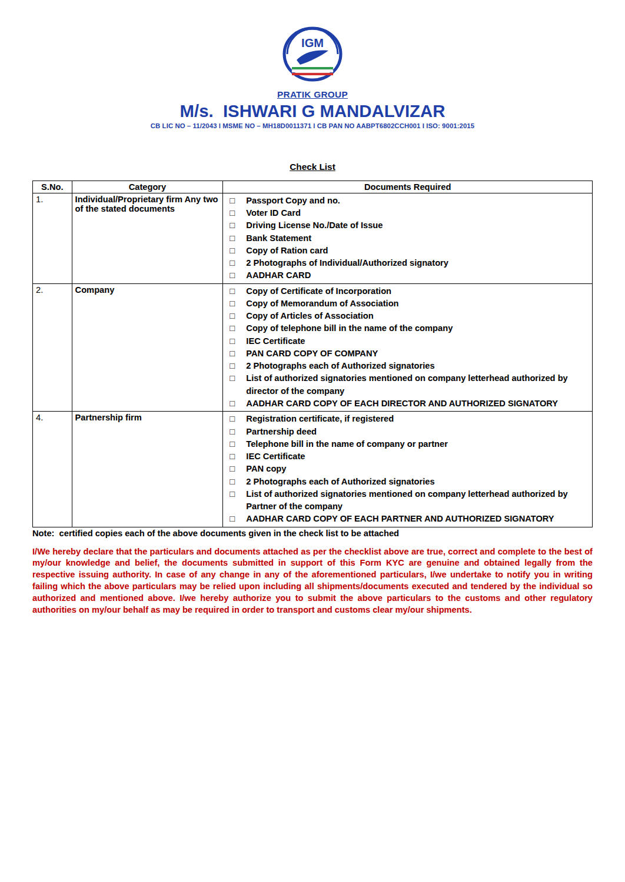IGM
PRATIK GROUP
M/s. ISHWARI G MANDALVIZAR
CB LIC NO – 11/2043 l MSME NO – MH18D0011371 l CB PAN NO AABPT6802CCH001 I ISO: 9001:2015
Check List
| S.No. | Category | Documents Required |
| --- | --- | --- |
| 1. | Individual/Proprietary firm Any two of the stated documents | Passport Copy and no. Voter ID Card Driving License No./Date of Issue Bank Statement Copy of Ration card 2 Photographs of Individual/Authorized signatory AADHAR CARD |
| 2. | Company | Copy of Certificate of Incorporation Copy of Memorandum of Association Copy of Articles of Association Copy of telephone bill in the name of the company IEC Certificate PAN CARD COPY OF COMPANY 2 Photographs each of Authorized signatories List of authorized signatories mentioned on company letterhead authorized by director of the company AADHAR CARD COPY OF EACH DIRECTOR AND AUTHORIZED SIGNATORY |
| 4. | Partnership firm | Registration certificate, if registered Partnership deed Telephone bill in the name of company or partner IEC Certificate PAN copy 2 Photographs each of Authorized signatories List of authorized signatories mentioned on company letterhead authorized by Partner of the company AADHAR CARD COPY OF EACH PARTNER AND AUTHORIZED SIGNATORY |
Note: certified copies each of the above documents given in the check list to be attached
I/We hereby declare that the particulars and documents attached as per the checklist above are true, correct and complete to the best of my/our knowledge and belief, the documents submitted in support of this Form KYC are genuine and obtained legally from the respective issuing authority. In case of any change in any of the aforementioned particulars, I/we undertake to notify you in writing failing which the above particulars may be relied upon including all shipments/documents executed and tendered by the individual so authorized and mentioned above. I/we hereby authorize you to submit the above particulars to the customs and other regulatory authorities on my/our behalf as may be required in order to transport and customs clear my/our shipments.